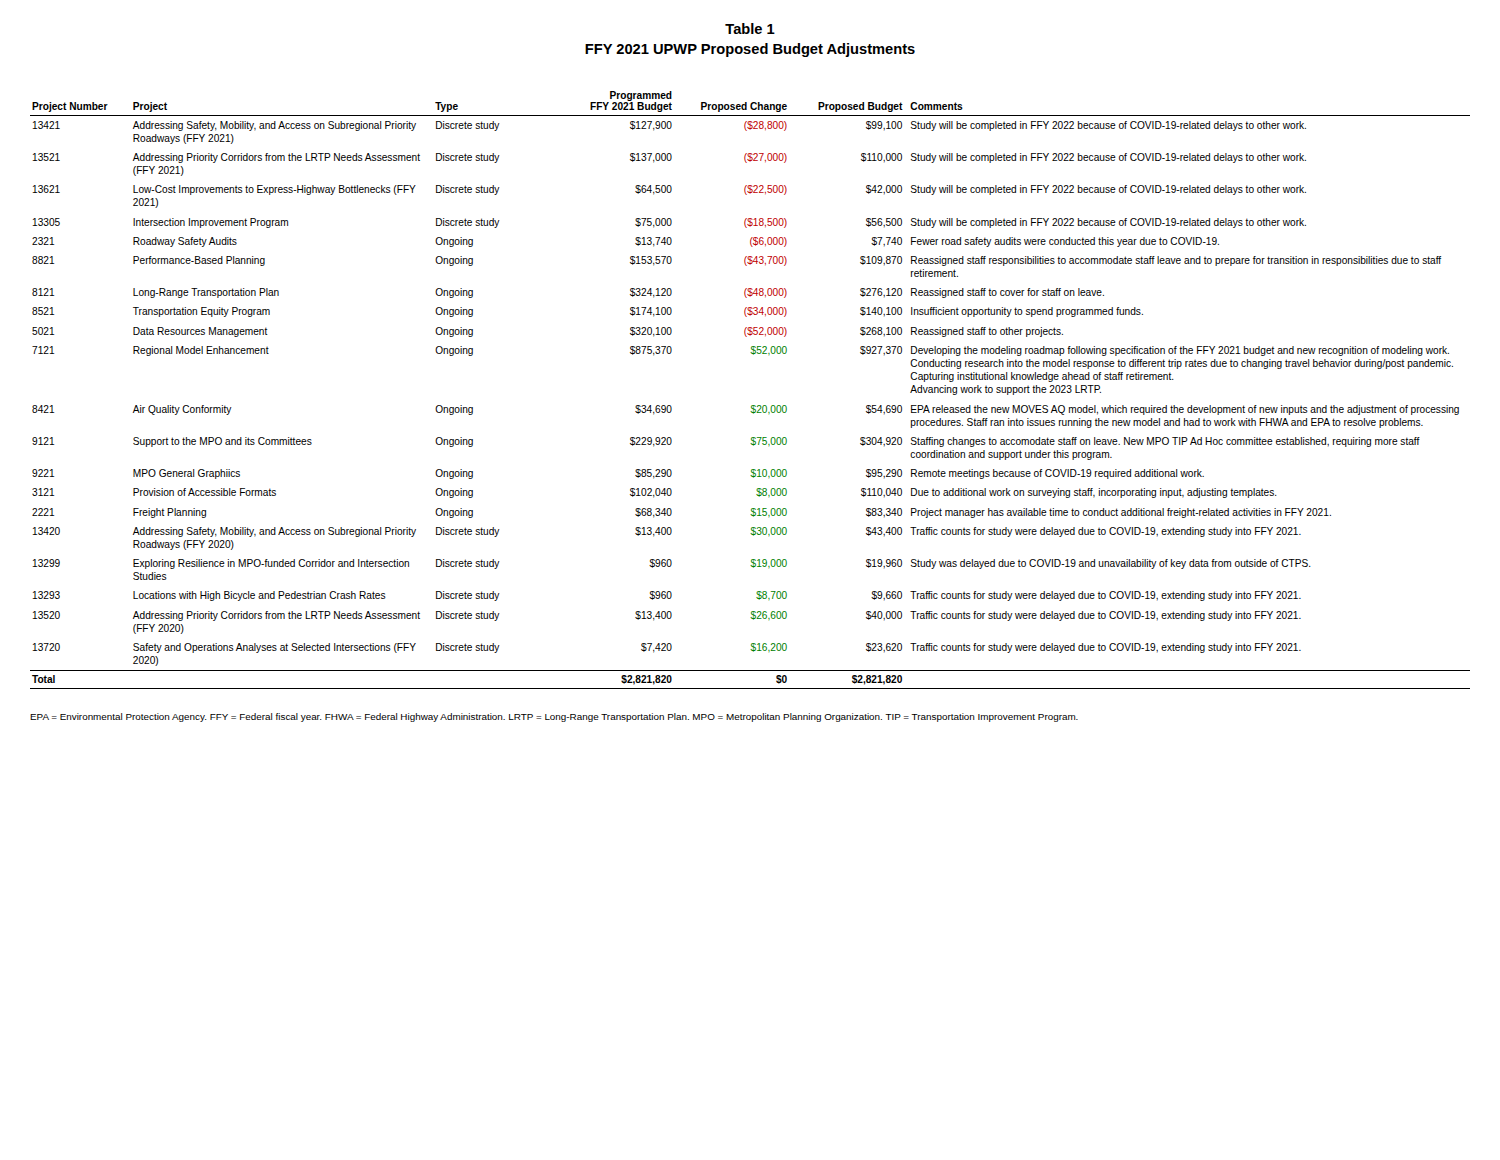Table 1
FFY 2021 UPWP Proposed Budget Adjustments
| Project Number | Project | Type | Programmed FFY 2021 Budget | Proposed Change | Proposed Budget | Comments |
| --- | --- | --- | --- | --- | --- | --- |
| 13421 | Addressing Safety, Mobility, and Access on Subregional Priority Roadways (FFY 2021) | Discrete study | $127,900 | ($28,800) | $99,100 | Study will be completed in FFY 2022 because of COVID-19-related delays to other work. |
| 13521 | Addressing Priority Corridors from the LRTP Needs Assessment (FFY 2021) | Discrete study | $137,000 | ($27,000) | $110,000 | Study will be completed in FFY 2022 because of COVID-19-related delays to other work. |
| 13621 | Low-Cost Improvements to Express-Highway Bottlenecks (FFY 2021) | Discrete study | $64,500 | ($22,500) | $42,000 | Study will be completed in FFY 2022 because of COVID-19-related delays to other work. |
| 13305 | Intersection Improvement Program | Discrete study | $75,000 | ($18,500) | $56,500 | Study will be completed in FFY 2022 because of COVID-19-related delays to other work. |
| 2321 | Roadway Safety Audits | Ongoing | $13,740 | ($6,000) | $7,740 | Fewer road safety audits were conducted this year due to COVID-19. |
| 8821 | Performance-Based Planning | Ongoing | $153,570 | ($43,700) | $109,870 | Reassigned staff responsibilities to accommodate staff leave and to prepare for transition in responsibilities due to staff retirement. |
| 8121 | Long-Range Transportation Plan | Ongoing | $324,120 | ($48,000) | $276,120 | Reassigned staff to cover for staff on leave. |
| 8521 | Transportation Equity Program | Ongoing | $174,100 | ($34,000) | $140,100 | Insufficient opportunity to spend programmed funds. |
| 5021 | Data Resources Management | Ongoing | $320,100 | ($52,000) | $268,100 | Reassigned staff to other projects. |
| 7121 | Regional Model Enhancement | Ongoing | $875,370 | $52,000 | $927,370 | Developing the modeling roadmap following specification of the FFY 2021 budget and new recognition of modeling work. Conducting research into the model response to different trip rates due to changing travel behavior during/post pandemic. Capturing institutional knowledge ahead of staff retirement. Advancing work to support the 2023 LRTP. |
| 8421 | Air Quality Conformity | Ongoing | $34,690 | $20,000 | $54,690 | EPA released the new MOVES AQ model, which required the development of new inputs and the adjustment of processing procedures. Staff ran into issues running the new model and had to work with FHWA and EPA to resolve problems. |
| 9121 | Support to the MPO and its Committees | Ongoing | $229,920 | $75,000 | $304,920 | Staffing changes to accomodate staff on leave. New MPO TIP Ad Hoc committee established, requiring more staff coordination and support under this program. |
| 9221 | MPO General Graphiics | Ongoing | $85,290 | $10,000 | $95,290 | Remote meetings because of COVID-19 required additional work. |
| 3121 | Provision of Accessible Formats | Ongoing | $102,040 | $8,000 | $110,040 | Due to additional work on surveying staff, incorporating input, adjusting templates. |
| 2221 | Freight Planning | Ongoing | $68,340 | $15,000 | $83,340 | Project manager has available time to conduct additional freight-related activities in FFY 2021. |
| 13420 | Addressing Safety, Mobility, and Access on Subregional Priority Roadways (FFY 2020) | Discrete study | $13,400 | $30,000 | $43,400 | Traffic counts for study were delayed due to COVID-19, extending study into FFY 2021. |
| 13299 | Exploring Resilience in MPO-funded Corridor and Intersection Studies | Discrete study | $960 | $19,000 | $19,960 | Study was delayed due to COVID-19 and unavailability of key data from outside of CTPS. |
| 13293 | Locations with High Bicycle and Pedestrian Crash Rates | Discrete study | $960 | $8,700 | $9,660 | Traffic counts for study were delayed due to COVID-19, extending study into FFY 2021. |
| 13520 | Addressing Priority Corridors from the LRTP Needs Assessment (FFY 2020) | Discrete study | $13,400 | $26,600 | $40,000 | Traffic counts for study were delayed due to COVID-19, extending study into FFY 2021. |
| 13720 | Safety and Operations Analyses at Selected Intersections (FFY 2020) | Discrete study | $7,420 | $16,200 | $23,620 | Traffic counts for study were delayed due to COVID-19, extending study into FFY 2021. |
| Total | | | $2,821,820 | $0 | $2,821,820 | |
EPA = Environmental Protection Agency. FFY = Federal fiscal year. FHWA = Federal Highway Administration. LRTP = Long-Range Transportation Plan. MPO = Metropolitan Planning Organization. TIP = Transportation Improvement Program.